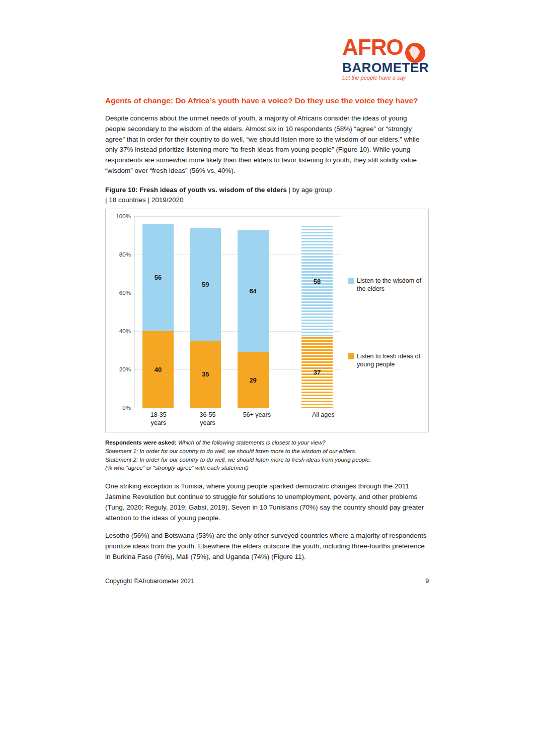AFRO BAROMETER Let the people have a say
Agents of change: Do Africa’s youth have a voice? Do they use the voice they have?
Despite concerns about the unmet needs of youth, a majority of Africans consider the ideas of young people secondary to the wisdom of the elders. Almost six in 10 respondents (58%) “agree” or “strongly agree” that in order for their country to do well, “we should listen more to the wisdom of our elders,” while only 37% instead prioritize listening more “to fresh ideas from young people” (Figure 10). While young respondents are somewhat more likely than their elders to favor listening to youth, they still solidly value “wisdom” over “fresh ideas” (56% vs. 40%).
Figure 10: Fresh ideas of youth vs. wisdom of the elders | by age group
| 18 countries | 2019/2020
100% 80% 60% 40% 20% 0%
56
40
59
35
64
29
58
37
Listen to the wisdom of the elders
Listen to fresh ideas of young people
18-35
years
36-55
years
56+ years
All ages
Respondents were asked: Which of the following statements is closest to your view?
Statement 1: In order for our country to do well, we should listen more to the wisdom of our elders.
Statement 2: In order for our country to do well, we should listen more to fresh ideas from young people.
(% who “agree” or “strongly agree” with each statement)
One striking exception is Tunisia, where young people sparked democratic changes through the 2011 Jasmine Revolution but continue to struggle for solutions to unemployment, poverty, and other problems (Tung, 2020; Reguly, 2019; Gabsi, 2019). Seven in 10 Tunisians (70%) say the country should pay greater attention to the ideas of young people.
Lesotho (56%) and Botswana (53%) are the only other surveyed countries where a majority of respondents prioritize ideas from the youth. Elsewhere the elders outscore the youth, including three-fourths preference in Burkina Faso (76%), Mali (75%), and Uganda (74%) (Figure 11).
Copyright ©Afrobarometer 2021 9